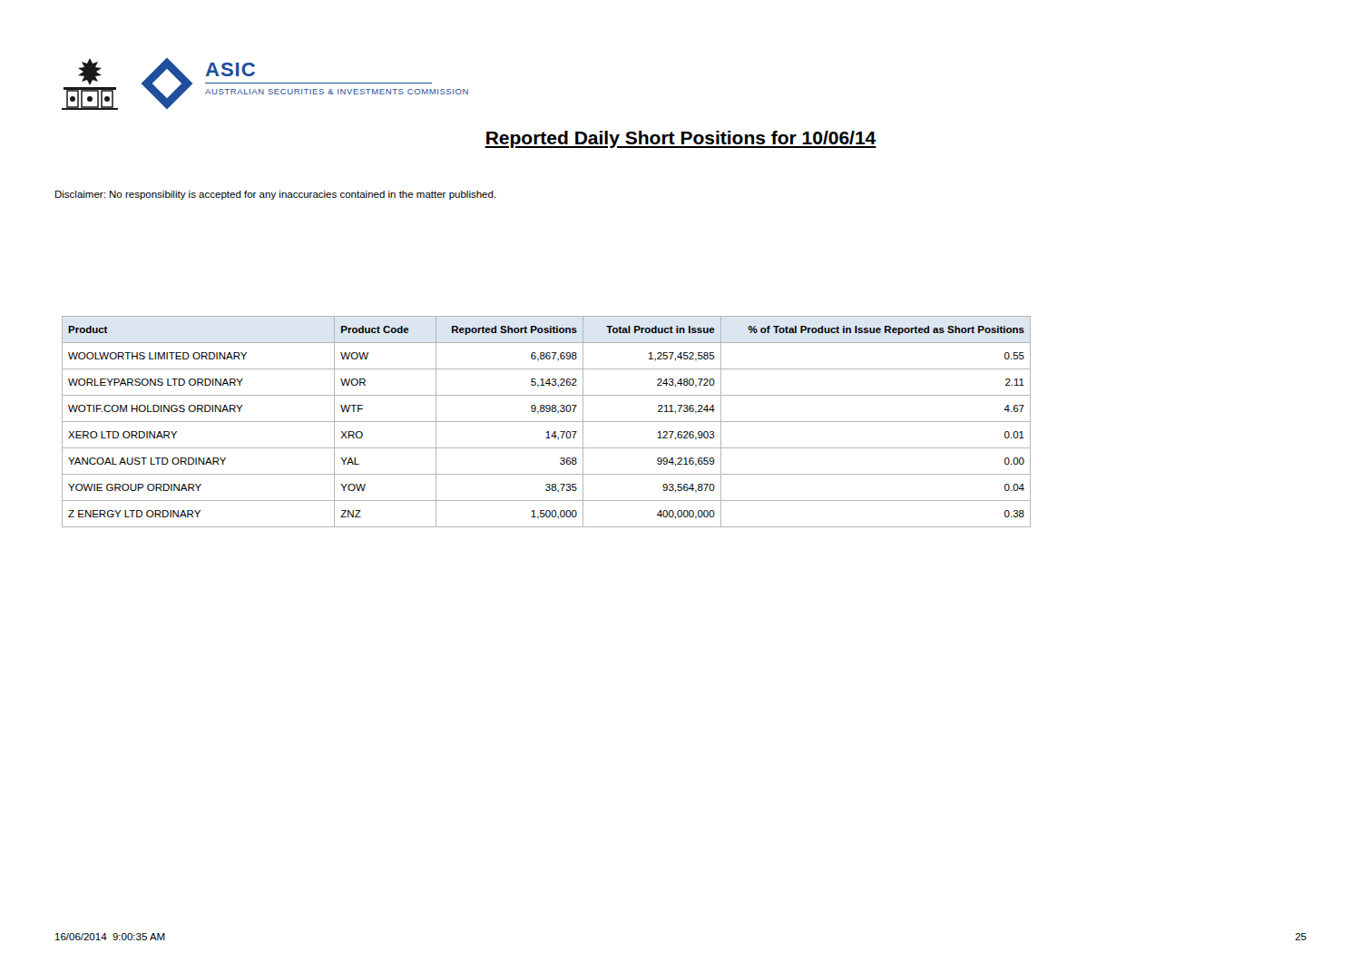ASIC
AUSTRALIAN SECURITIES & INVESTMENTS COMMISSION
Reported Daily Short Positions for 10/06/14
Disclaimer: No responsibility is accepted for any inaccuracies contained in the matter published.
| Product | Product Code | Reported Short Positions | Total Product in Issue | % of Total Product in Issue Reported as Short Positions |
| --- | --- | --- | --- | --- |
| WOOLWORTHS LIMITED ORDINARY | WOW | 6,867,698 | 1,257,452,585 | 0.55 |
| WORLEYPARSONS LTD ORDINARY | WOR | 5,143,262 | 243,480,720 | 2.11 |
| WOTIF.COM HOLDINGS ORDINARY | WTF | 9,898,307 | 211,736,244 | 4.67 |
| XERO LTD ORDINARY | XRO | 14,707 | 127,626,903 | 0.01 |
| YANCOAL AUST LTD ORDINARY | YAL | 368 | 994,216,659 | 0.00 |
| YOWIE GROUP ORDINARY | YOW | 38,735 | 93,564,870 | 0.04 |
| Z ENERGY LTD ORDINARY | ZNZ | 1,500,000 | 400,000,000 | 0.38 |
16/06/2014 9:00:35 AM
25